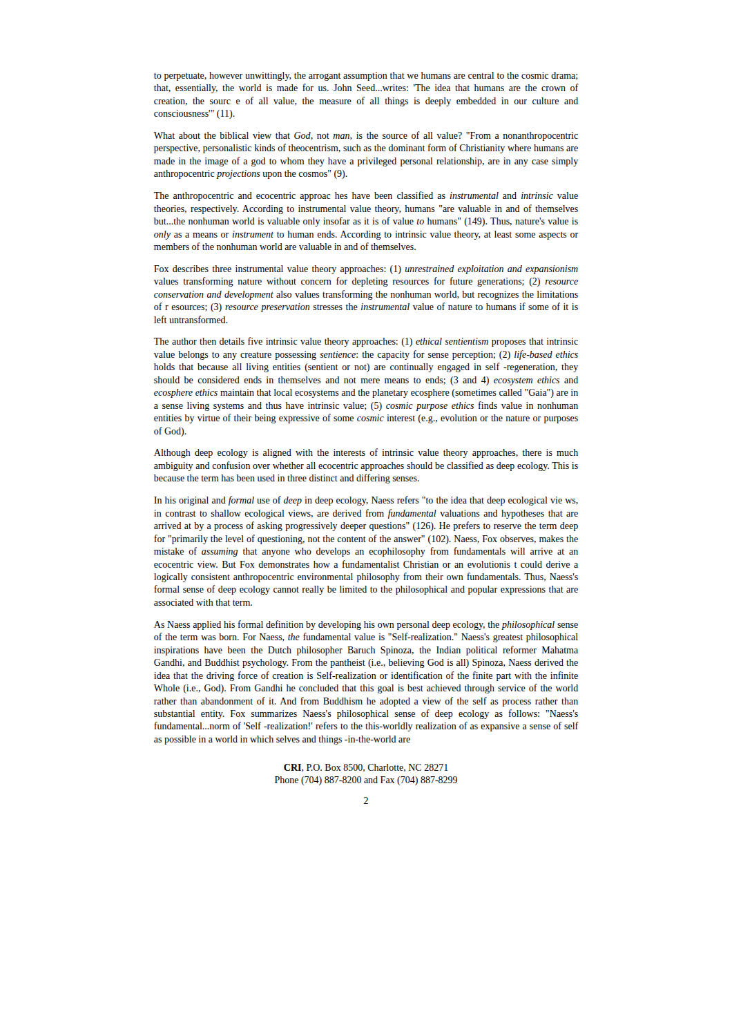to perpetuate, however unwittingly, the arrogant assumption that we humans are central to the cosmic drama; that, essentially, the world is made for us. John Seed...writes: 'The idea that humans are the crown of creation, the sourc e of all value, the measure of all things is deeply embedded in our culture and consciousness'" (11).
What about the biblical view that God, not man, is the source of all value? "From a nonanthropocentric perspective, personalistic kinds of theocentrism, such as the dominant form of Christianity where humans are made in the image of a god to whom they have a privileged personal relationship, are in any case simply anthropocentric projections upon the cosmos" (9).
The anthropocentric and ecocentric approac hes have been classified as instrumental and intrinsic value theories, respectively. According to instrumental value theory, humans "are valuable in and of themselves but...the nonhuman world is valuable only insofar as it is of value to humans" (149). Thus, nature's value is only as a means or instrument to human ends. According to intrinsic value theory, at least some aspects or members of the nonhuman world are valuable in and of themselves.
Fox describes three instrumental value theory approaches: (1) unrestrained exploitation and expansionism values transforming nature without concern for depleting resources for future generations; (2) resource conservation and development also values transforming the nonhuman world, but recognizes the limitations of r esources; (3) resource preservation stresses the instrumental value of nature to humans if some of it is left untransformed.
The author then details five intrinsic value theory approaches: (1) ethical sentientism proposes that intrinsic value belongs to any creature possessing sentience: the capacity for sense perception; (2) life-based ethics holds that because all living entities (sentient or not) are continually engaged in self -regeneration, they should be considered ends in themselves and not mere means to ends; (3 and 4) ecosystem ethics and ecosphere ethics maintain that local ecosystems and the planetary ecosphere (sometimes called "Gaia") are in a sense living systems and thus have intrinsic value; (5) cosmic purpose ethics finds value in nonhuman entities by virtue of their being expressive of some cosmic interest (e.g., evolution or the nature or purposes of God).
Although deep ecology is aligned with the interests of intrinsic value theory approaches, there is much ambiguity and confusion over whether all ecocentric approaches should be classified as deep ecology. This is because the term has been used in three distinct and differing senses.
In his original and formal use of deep in deep ecology, Naess refers "to the idea that deep ecological vie ws, in contrast to shallow ecological views, are derived from fundamental valuations and hypotheses that are arrived at by a process of asking progressively deeper questions" (126). He prefers to reserve the term deep for "primarily the level of questioning, not the content of the answer" (102). Naess, Fox observes, makes the mistake of assuming that anyone who develops an ecophilosophy from fundamentals will arrive at an ecocentric view. But Fox demonstrates how a fundamentalist Christian or an evolutionis t could derive a logically consistent anthropocentric environmental philosophy from their own fundamentals. Thus, Naess's formal sense of deep ecology cannot really be limited to the philosophical and popular expressions that are associated with that term.
As Naess applied his formal definition by developing his own personal deep ecology, the philosophical sense of the term was born. For Naess, the fundamental value is "Self-realization." Naess's greatest philosophical inspirations have been the Dutch philosopher Baruch Spinoza, the Indian political reformer Mahatma Gandhi, and Buddhist psychology. From the pantheist (i.e., believing God is all) Spinoza, Naess derived the idea that the driving force of creation is Self-realization or identification of the finite part with the infinite Whole (i.e., God). From Gandhi he concluded that this goal is best achieved through service of the world rather than abandonment of it. And from Buddhism he adopted a view of the self as process rather than substantial entity. Fox summarizes Naess's philosophical sense of deep ecology as follows: "Naess's fundamental...norm of 'Self -realization!' refers to the this-worldly realization of as expansive a sense of self as possible in a world in which selves and things -in-the-world are
CRI, P.O. Box 8500, Charlotte, NC 28271
Phone (704) 887-8200 and Fax (704) 887-8299
2